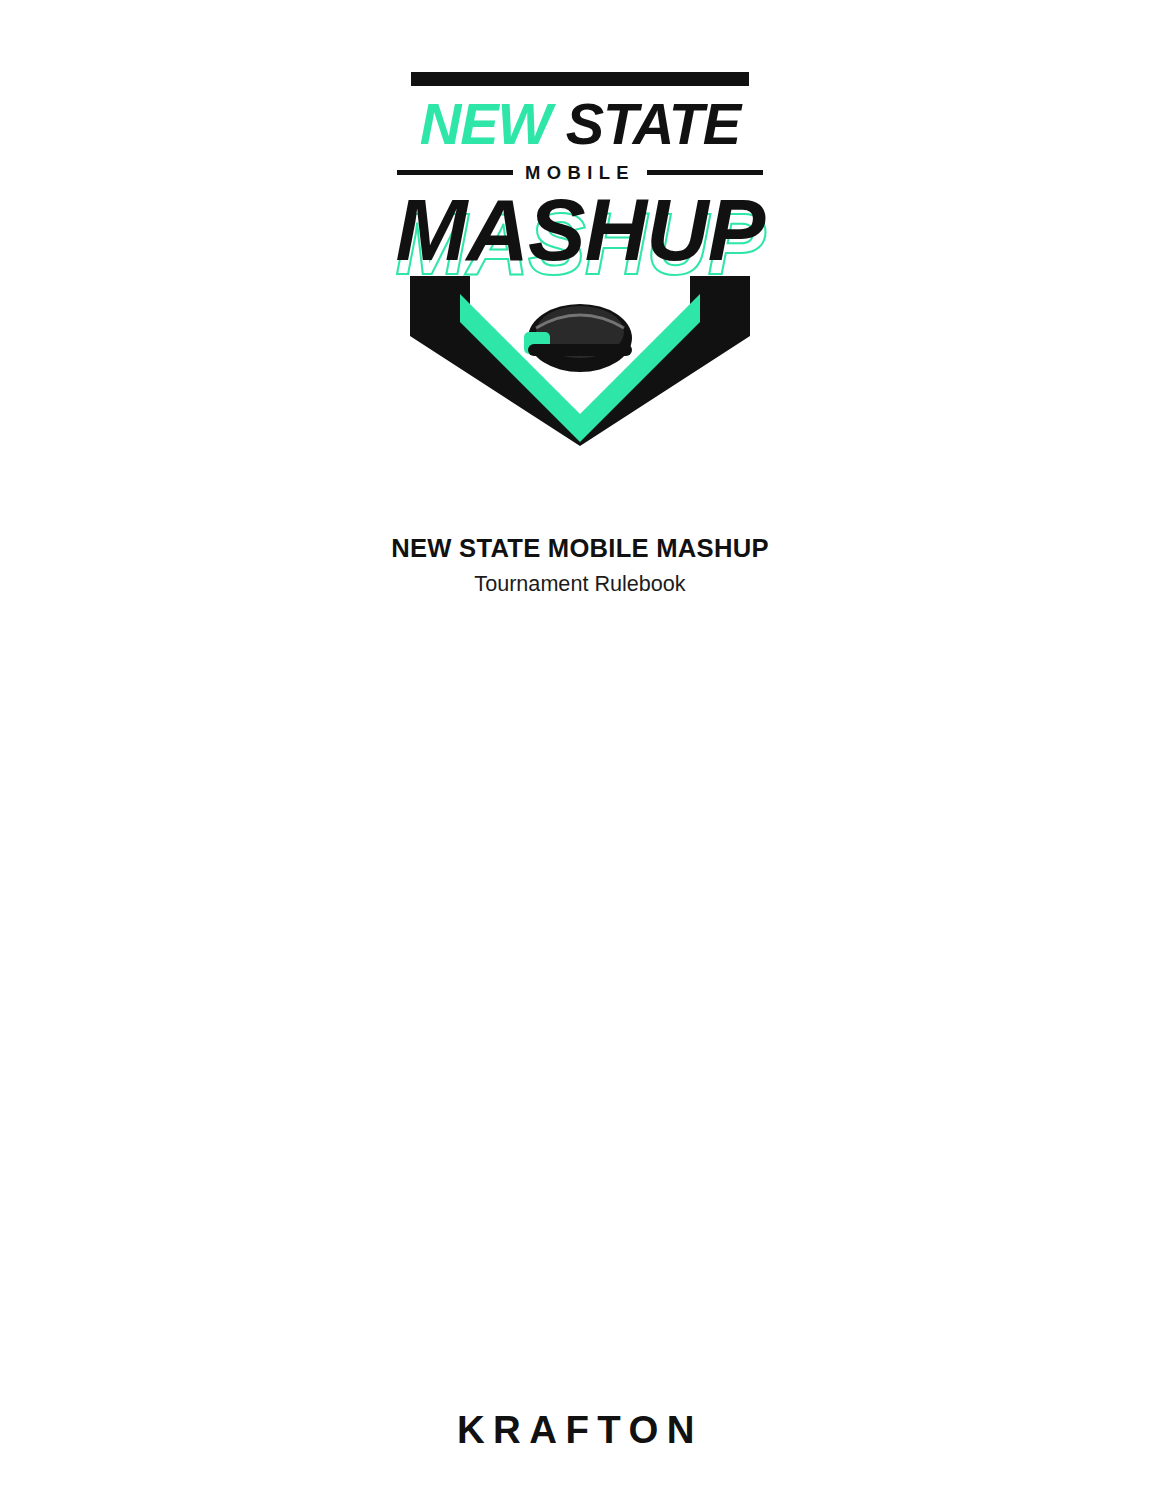NEW STATE
Mobile
MASHUP MASHUP
NEW STATE MOBILE MASHUP
Tournament Rulebook
KRAFTON